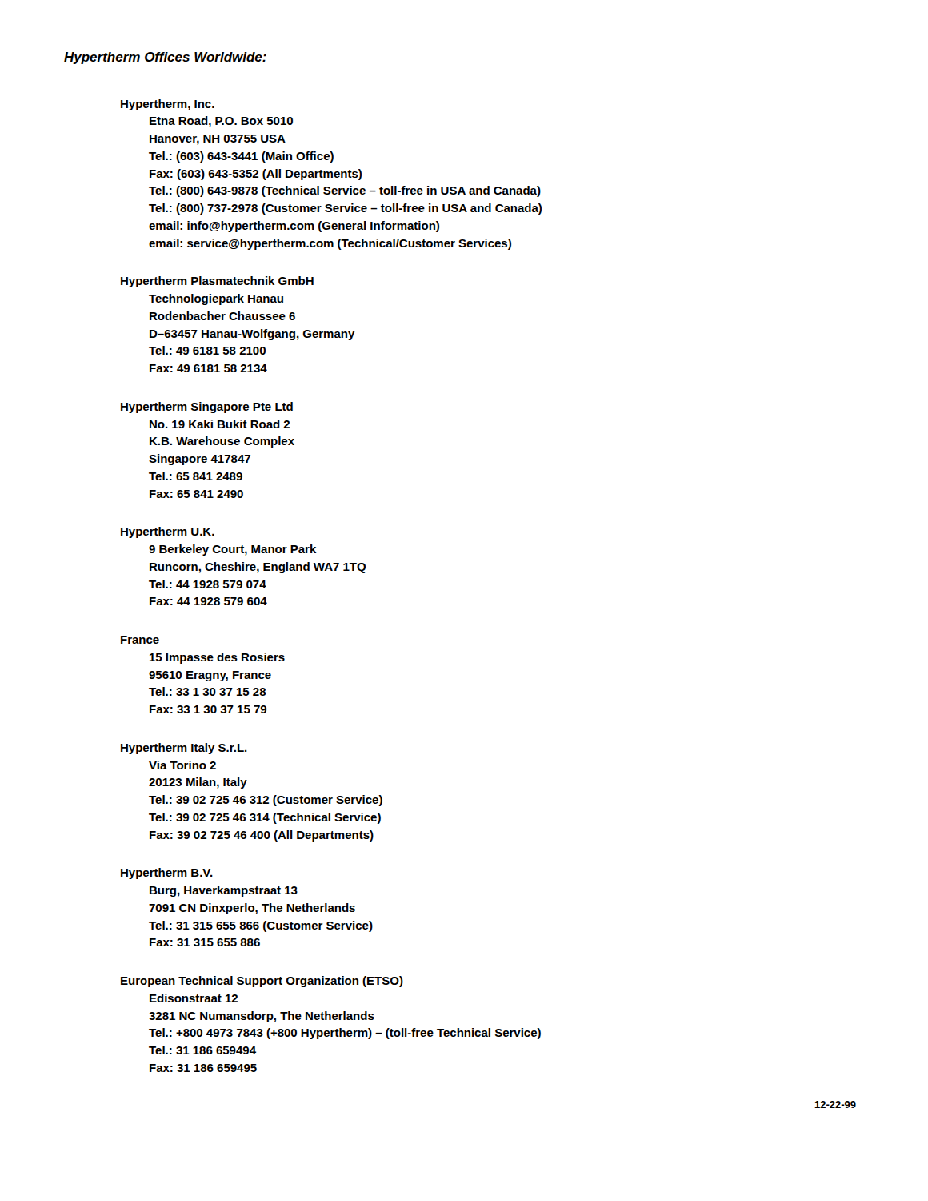Hypertherm Offices Worldwide:
Hypertherm, Inc.
Etna Road, P.O. Box 5010
Hanover, NH 03755 USA
Tel.: (603) 643-3441 (Main Office)
Fax: (603) 643-5352 (All Departments)
Tel.: (800) 643-9878 (Technical Service – toll-free in USA and Canada)
Tel.: (800) 737-2978 (Customer Service – toll-free in USA and Canada)
email: info@hypertherm.com (General Information)
email: service@hypertherm.com (Technical/Customer Services)
Hypertherm Plasmatechnik GmbH
Technologiepark Hanau
Rodenbacher Chaussee 6
D–63457 Hanau-Wolfgang, Germany
Tel.: 49 6181 58 2100
Fax: 49 6181 58 2134
Hypertherm Singapore Pte Ltd
No. 19 Kaki Bukit Road 2
K.B. Warehouse Complex
Singapore 417847
Tel.: 65 841 2489
Fax: 65 841 2490
Hypertherm U.K.
9 Berkeley Court, Manor Park
Runcorn, Cheshire, England WA7 1TQ
Tel.: 44 1928 579 074
Fax: 44 1928 579 604
France
15 Impasse des Rosiers
95610 Eragny, France
Tel.: 33 1 30 37 15 28
Fax: 33 1 30 37 15 79
Hypertherm Italy S.r.L.
Via Torino 2
20123 Milan, Italy
Tel.: 39 02 725 46 312 (Customer Service)
Tel.: 39 02 725 46 314 (Technical Service)
Fax: 39 02 725 46 400 (All Departments)
Hypertherm B.V.
Burg, Haverkampstraat 13
7091 CN Dinxperlo, The Netherlands
Tel.: 31 315 655 866 (Customer Service)
Fax: 31 315 655 886
European Technical Support Organization (ETSO)
Edisonstraat 12
3281 NC Numansdorp, The Netherlands
Tel.: +800 4973 7843 (+800 Hypertherm) – (toll-free Technical Service)
Tel.: 31 186 659494
Fax: 31 186 659495
12-22-99